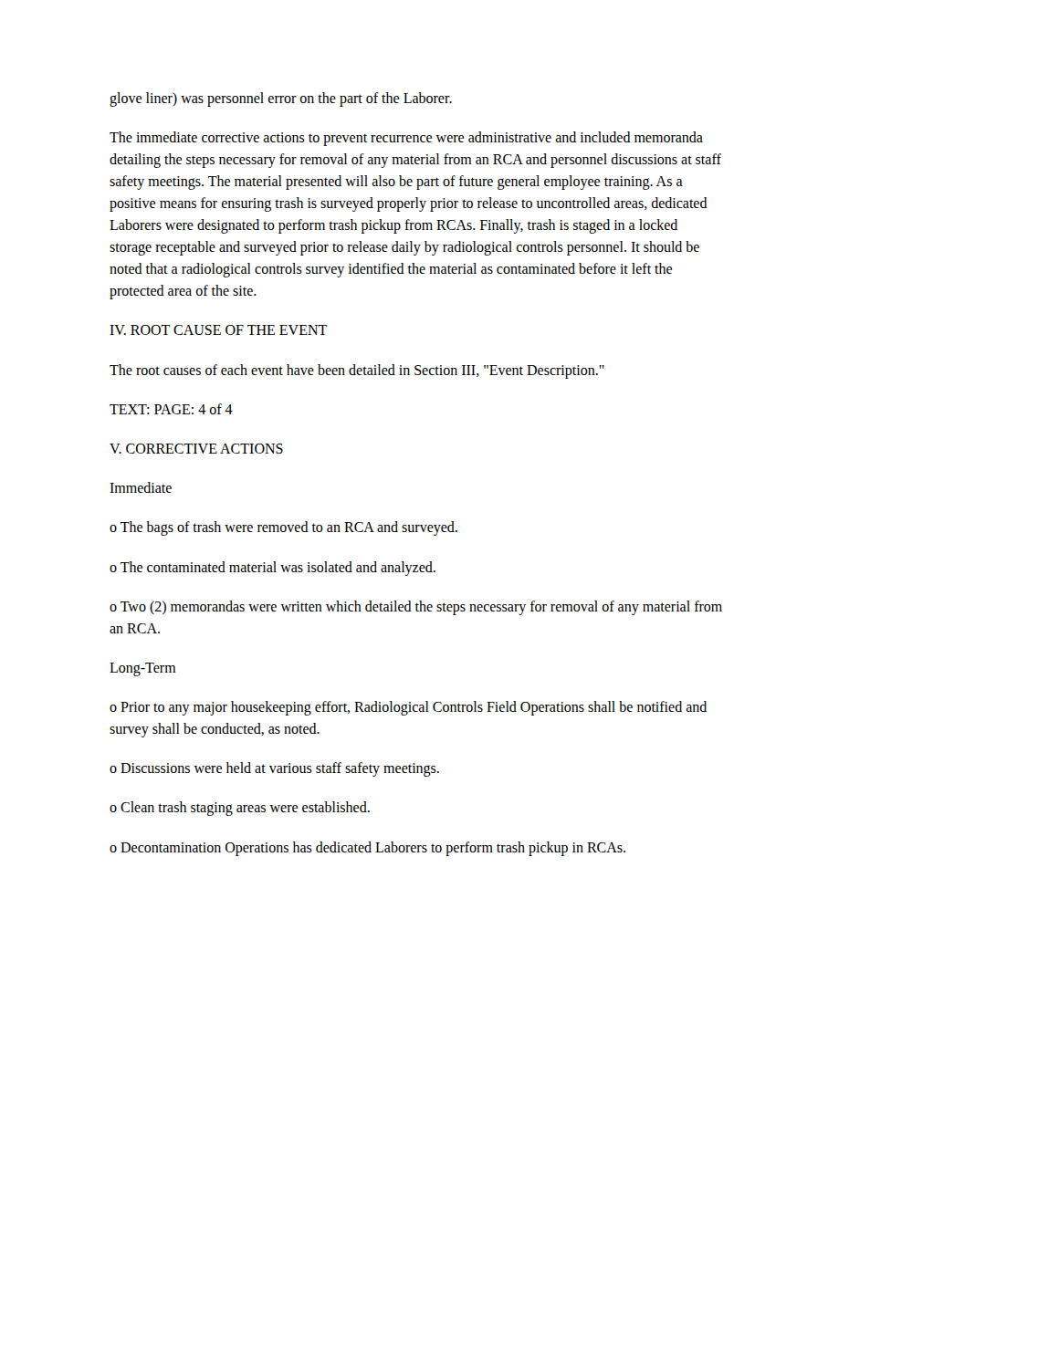glove liner) was personnel error on the part of the Laborer.
The immediate corrective actions to prevent recurrence were administrative and included memoranda detailing the steps necessary for removal of any material from an RCA and personnel discussions at staff safety meetings. The material presented will also be part of future general employee training. As a positive means for ensuring trash is surveyed properly prior to release to uncontrolled areas, dedicated Laborers were designated to perform trash pickup from RCAs. Finally, trash is staged in a locked storage receptable and surveyed prior to release daily by radiological controls personnel. It should be noted that a radiological controls survey identified the material as contaminated before it left the protected area of the site.
IV. ROOT CAUSE OF THE EVENT
The root causes of each event have been detailed in Section III, "Event Description."
TEXT: PAGE: 4 of 4
V. CORRECTIVE ACTIONS
Immediate
o The bags of trash were removed to an RCA and surveyed.
o The contaminated material was isolated and analyzed.
o Two (2) memorandas were written which detailed the steps necessary for removal of any material from an RCA.
Long-Term
o Prior to any major housekeeping effort, Radiological Controls Field Operations shall be notified and survey shall be conducted, as noted.
o Discussions were held at various staff safety meetings.
o Clean trash staging areas were established.
o Decontamination Operations has dedicated Laborers to perform trash pickup in RCAs.